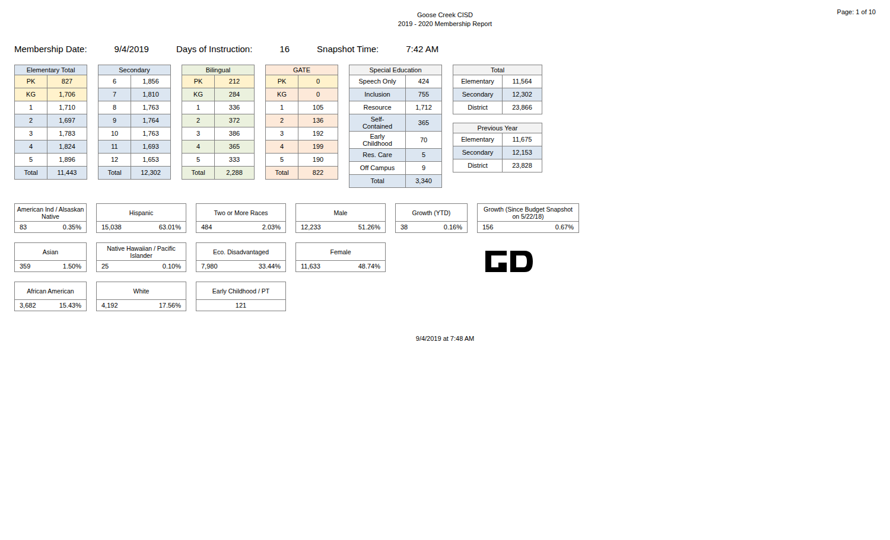Page: 1 of 10
Goose Creek CISD
2019 - 2020 Membership Report
Membership Date: 9/4/2019 Days of Instruction: 16 Snapshot Time: 7:42 AM
Elementary Total
| PK | 827 |
| KG | 1,706 |
| 1 | 1,710 |
| 2 | 1,697 |
| 3 | 1,783 |
| 4 | 1,824 |
| 5 | 1,896 |
| Total | 11,443 |
Secondary
| 6 | 1,856 |
| 7 | 1,810 |
| 8 | 1,763 |
| 9 | 1,764 |
| 10 | 1,763 |
| 11 | 1,693 |
| 12 | 1,653 |
| Total | 12,302 |
Bilingual
| PK | 212 |
| KG | 284 |
| 1 | 336 |
| 2 | 372 |
| 3 | 386 |
| 4 | 365 |
| 5 | 333 |
| Total | 2,288 |
GATE
| PK | 0 |
| KG | 0 |
| 1 | 105 |
| 2 | 136 |
| 3 | 192 |
| 4 | 199 |
| 5 | 190 |
| Total | 822 |
Special Education
| Speech Only | 424 |
| Inclusion | 755 |
| Resource | 1,712 |
| Self- Contained | 365 |
| Early Childhood | 70 |
| Res. Care | 5 |
| Off Campus | 9 |
| Total | 3,340 |
Total
| Elementary | 11,564 |
| Secondary | 12,302 |
| District | 23,866 |
Previous Year
| Elementary | 11,675 |
| Secondary | 12,153 |
| District | 23,828 |
American Ind / Alsaskan
Native
830.35%
Asian
3591.50%
African American
3,68215.43%
Hispanic
15,03863.01%
Native Hawaiian / Pacific
Islander
250.10%
White
4,19217.56%
Two or More Races
4842.03%
Eco. Disadvantaged
7,98033.44%
Early Childhood / PT
121
Male
12,23351.26%
Female
11,63348.74%
Growth (YTD)
380.16%
Growth (Since Budget Snapshot
on 5/22/18)
1560.67%
9/4/2019 at 7:48 AM